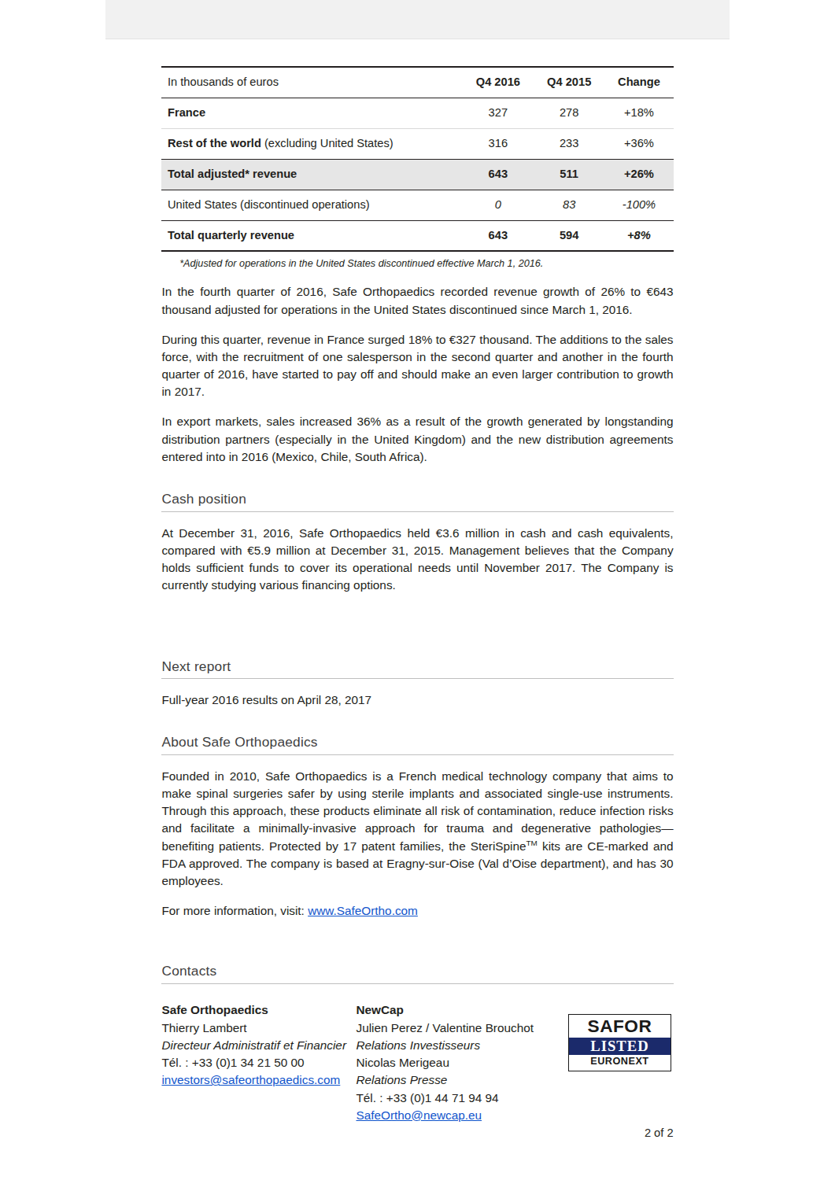| In thousands of euros | Q4 2016 | Q4 2015 | Change |
| --- | --- | --- | --- |
| France | 327 | 278 | +18% |
| Rest of the world (excluding United States) | 316 | 233 | +36% |
| Total adjusted* revenue | 643 | 511 | +26% |
| United States (discontinued operations) | 0 | 83 | -100% |
| Total quarterly revenue | 643 | 594 | +8% |
*Adjusted for operations in the United States discontinued effective March 1, 2016.
In the fourth quarter of 2016, Safe Orthopaedics recorded revenue growth of 26% to €643 thousand adjusted for operations in the United States discontinued since March 1, 2016.
During this quarter, revenue in France surged 18% to €327 thousand. The additions to the sales force, with the recruitment of one salesperson in the second quarter and another in the fourth quarter of 2016, have started to pay off and should make an even larger contribution to growth in 2017.
In export markets, sales increased 36% as a result of the growth generated by longstanding distribution partners (especially in the United Kingdom) and the new distribution agreements entered into in 2016 (Mexico, Chile, South Africa).
Cash position
At December 31, 2016, Safe Orthopaedics held €3.6 million in cash and cash equivalents, compared with €5.9 million at December 31, 2015. Management believes that the Company holds sufficient funds to cover its operational needs until November 2017. The Company is currently studying various financing options.
Next report
Full-year 2016 results on April 28, 2017
About Safe Orthopaedics
Founded in 2010, Safe Orthopaedics is a French medical technology company that aims to make spinal surgeries safer by using sterile implants and associated single-use instruments. Through this approach, these products eliminate all risk of contamination, reduce infection risks and facilitate a minimally-invasive approach for trauma and degenerative pathologies—benefiting patients. Protected by 17 patent families, the SteriSpineTM kits are CE-marked and FDA approved. The company is based at Eragny-sur-Oise (Val d’Oise department), and has 30 employees.
For more information, visit: www.SafeOrtho.com
Contacts
| Safe Orthopaedics Thierry Lambert Directeur Administratif et Financier Tél. : +33 (0)1 34 21 50 00 investors@safeorthopaedics.com | NewCap Julien Perez / Valentine Brouchot Relations Investisseurs Nicolas Merigeau Relations Presse Tél. : +33 (0)1 44 71 94 94 SafeOrtho@newcap.eu | SAFOR LISTED EURONEXT |
2 of 2